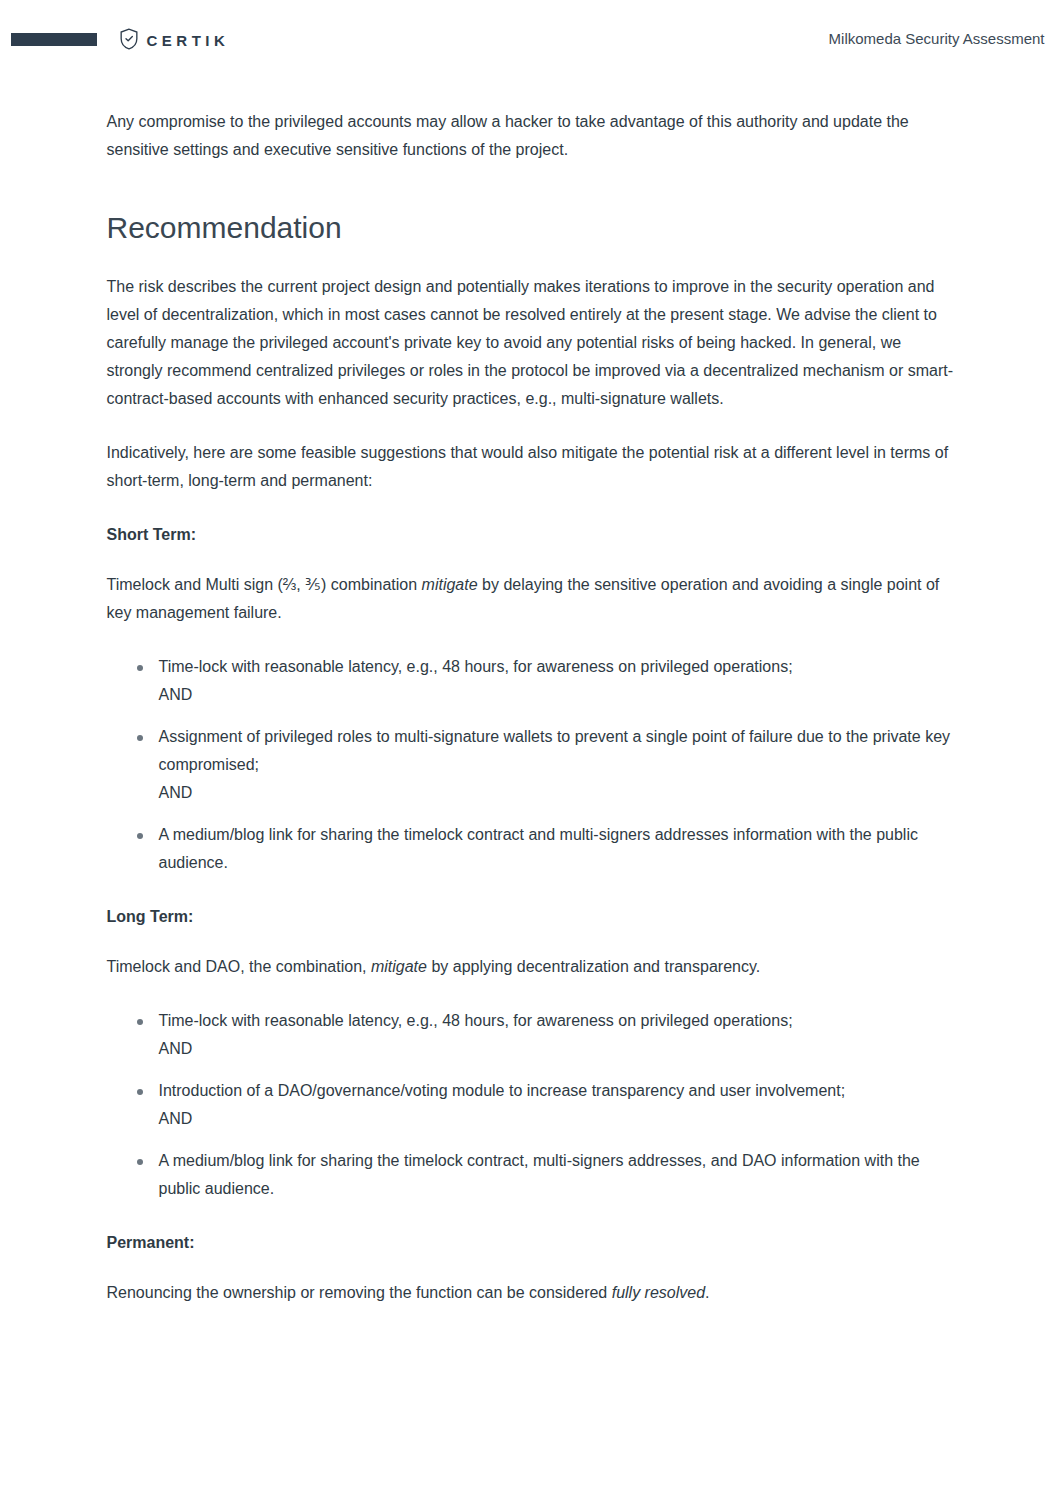Certik
Milkomeda Security Assessment
Any compromise to the privileged accounts may allow a hacker to take advantage of this authority and update the sensitive settings and executive sensitive functions of the project.
Recommendation
The risk describes the current project design and potentially makes iterations to improve in the security operation and level of decentralization, which in most cases cannot be resolved entirely at the present stage. We advise the client to carefully manage the privileged account's private key to avoid any potential risks of being hacked. In general, we strongly recommend centralized privileges or roles in the protocol be improved via a decentralized mechanism or smart-contract-based accounts with enhanced security practices, e.g., multi-signature wallets.
Indicatively, here are some feasible suggestions that would also mitigate the potential risk at a different level in terms of short-term, long-term and permanent:
Short Term:
Timelock and Multi sign (⅔, ⅗) combination mitigate by delaying the sensitive operation and avoiding a single point of key management failure.
Time-lock with reasonable latency, e.g., 48 hours, for awareness on privileged operations;AND
Assignment of privileged roles to multi-signature wallets to prevent a single point of failure due to the private key compromised;AND
A medium/blog link for sharing the timelock contract and multi-signers addresses information with the public audience.
Long Term:
Timelock and DAO, the combination, mitigate by applying decentralization and transparency.
Time-lock with reasonable latency, e.g., 48 hours, for awareness on privileged operations;AND
Introduction of a DAO/governance/voting module to increase transparency and user involvement;AND
A medium/blog link for sharing the timelock contract, multi-signers addresses, and DAO information with the public audience.
Permanent:
Renouncing the ownership or removing the function can be considered fully resolved.